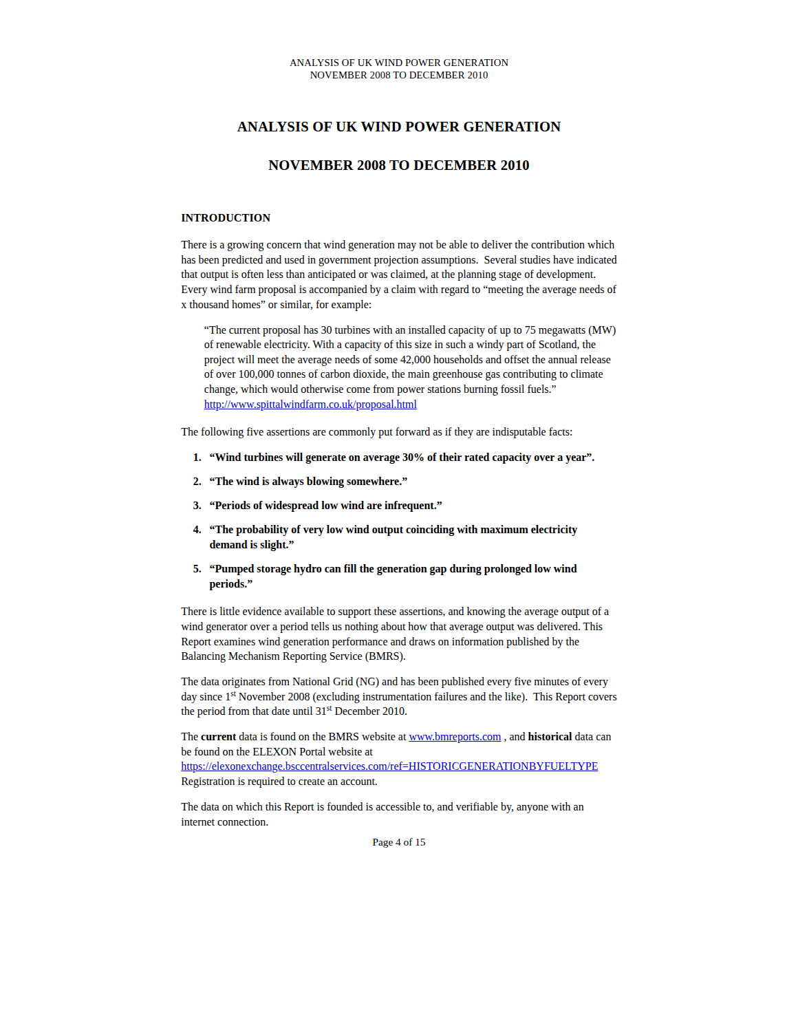ANALYSIS OF UK WIND POWER GENERATION
NOVEMBER 2008 TO DECEMBER 2010
ANALYSIS OF UK WIND POWER GENERATION
NOVEMBER 2008 TO DECEMBER 2010
INTRODUCTION
There is a growing concern that wind generation may not be able to deliver the contribution which has been predicted and used in government projection assumptions. Several studies have indicated that output is often less than anticipated or was claimed, at the planning stage of development. Every wind farm proposal is accompanied by a claim with regard to “meeting the average needs of x thousand homes” or similar, for example:
“The current proposal has 30 turbines with an installed capacity of up to 75 megawatts (MW) of renewable electricity. With a capacity of this size in such a windy part of Scotland, the project will meet the average needs of some 42,000 households and offset the annual release of over 100,000 tonnes of carbon dioxide, the main greenhouse gas contributing to climate change, which would otherwise come from power stations burning fossil fuels.”
http://www.spittalwindfarm.co.uk/proposal.html
The following five assertions are commonly put forward as if they are indisputable facts:
“Wind turbines will generate on average 30% of their rated capacity over a year”.
“The wind is always blowing somewhere.”
“Periods of widespread low wind are infrequent.”
“The probability of very low wind output coinciding with maximum electricity demand is slight.”
“Pumped storage hydro can fill the generation gap during prolonged low wind periods.”
There is little evidence available to support these assertions, and knowing the average output of a wind generator over a period tells us nothing about how that average output was delivered. This Report examines wind generation performance and draws on information published by the Balancing Mechanism Reporting Service (BMRS).
The data originates from National Grid (NG) and has been published every five minutes of every day since 1st November 2008 (excluding instrumentation failures and the like). This Report covers the period from that date until 31st December 2010.
The current data is found on the BMRS website at www.bmreports.com , and historical data can be found on the ELEXON Portal website at
https://elexonexchange.bsccentralservices.com/ref=HISTORICGENERATIONBYFUELTYPE
Registration is required to create an account.
The data on which this Report is founded is accessible to, and verifiable by, anyone with an internet connection.
Page 4 of 15